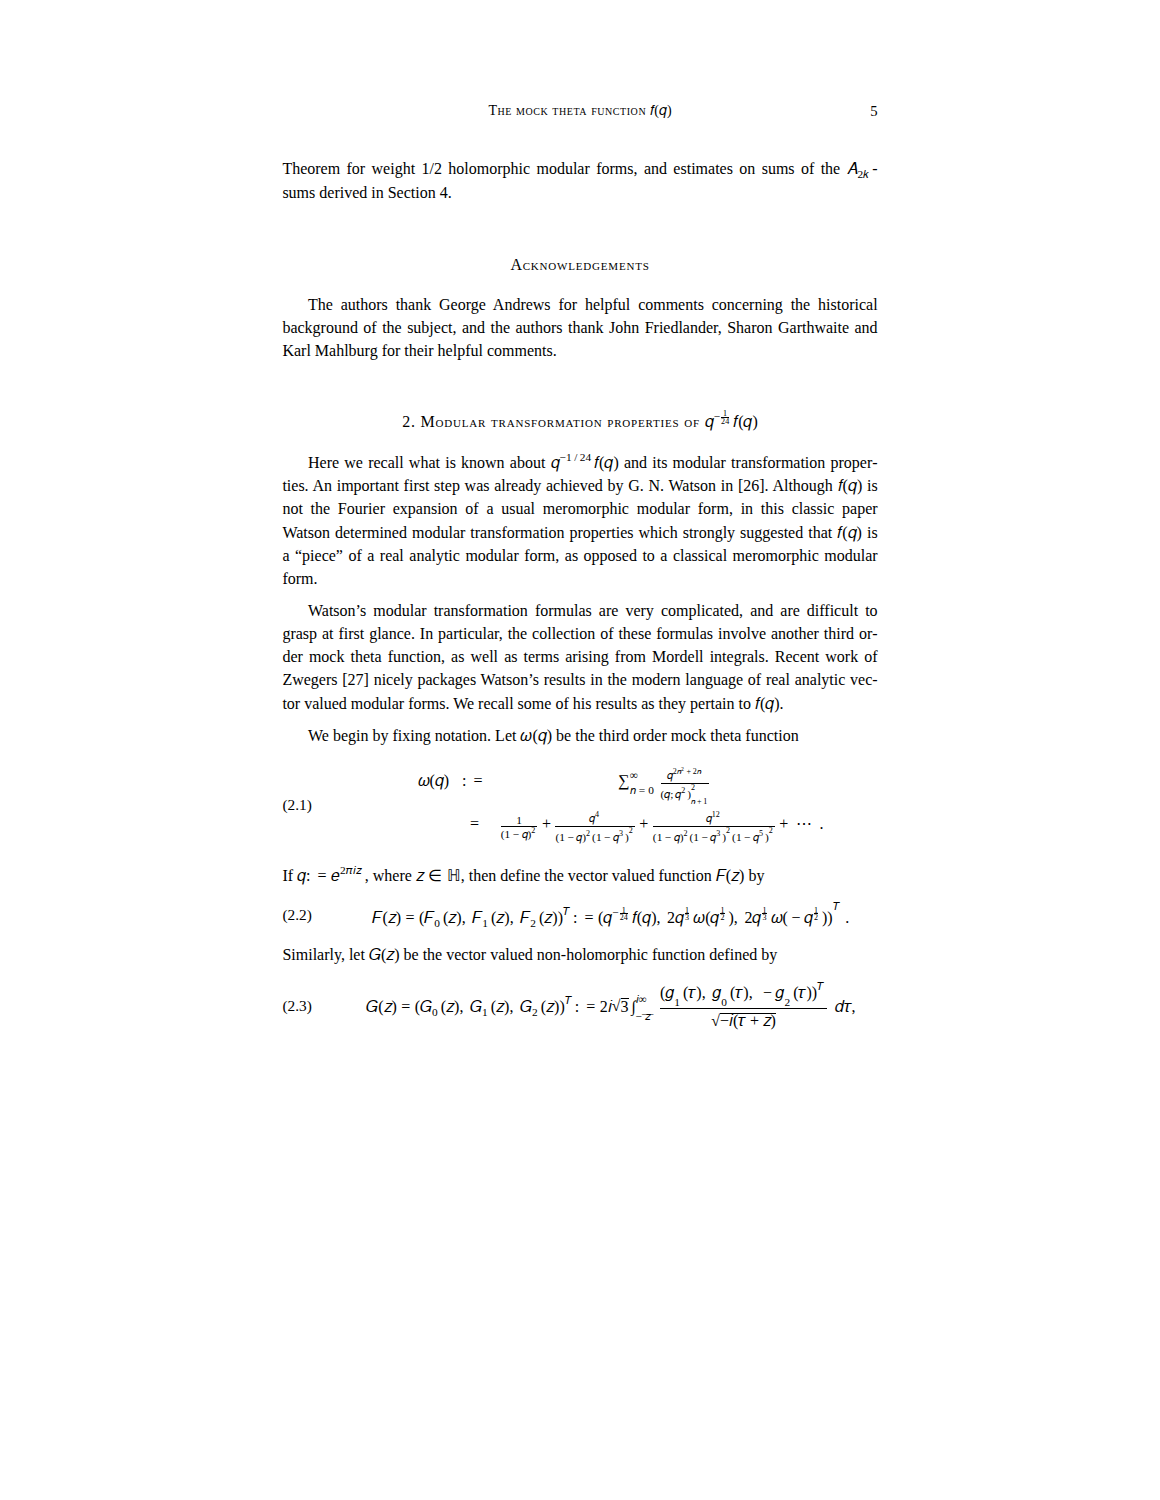The mock theta function f(q) 5
Theorem for weight 1/2 holomorphic modular forms, and estimates on sums of the A2k-sums derived in Section 4.
Acknowledgements
The authors thank George Andrews for helpful comments concerning the historical background of the subject, and the authors thank John Friedlander, Sharon Garthwaite and Karl Mahlburg for their helpful comments.
2. Modular transformation properties of q−124f(q)
Here we recall what is known about q−1/24f(q) and its modular transformation properties. An important first step was already achieved by G. N. Watson in [26]. Although f(q) is not the Fourier expansion of a usual meromorphic modular form, in this classic paper Watson determined modular transformation properties which strongly suggested that f(q) is a “piece” of a real analytic modular form, as opposed to a classical meromorphic modular form.
Watson’s modular transformation formulas are very complicated, and are difficult to grasp at first glance. In particular, the collection of these formulas involve another third order mock theta function, as well as terms arising from Mordell integrals. Recent work of Zwegers [27] nicely packages Watson’s results in the modern language of real analytic vector valued modular forms. We recall some of his results as they pertain to f(q).
We begin by fixing notation. Let ω(q) be the third order mock theta function
(2.1)
ω(q) := ∑ n=0 ∞ q2n2+2n (q;q2)n+12 = 1 (1−q)2 + q4 (1−q)2 (1−q3)2 + q12 (1−q)2 (1−q3)2 (1−q5)2 + ⋯ .
If q:=e2πiz, where z∈ℍ, then define the vector valued function F(z) by
(2.2)
F(z) = (F0(z),F1(z),F2(z)) T := ( q−124f(q) , 2q13ω(q12) , 2q13ω(−q12) ) T .
Similarly, let G(z) be the vector valued non-holomorphic function defined by
(2.3)
G(z) = (G0(z),G1(z),G2(z)) T := 2i3 ∫ −z― i∞ (g1(τ),g0(τ),−g2(τ)) T −i(τ+z) dτ ,